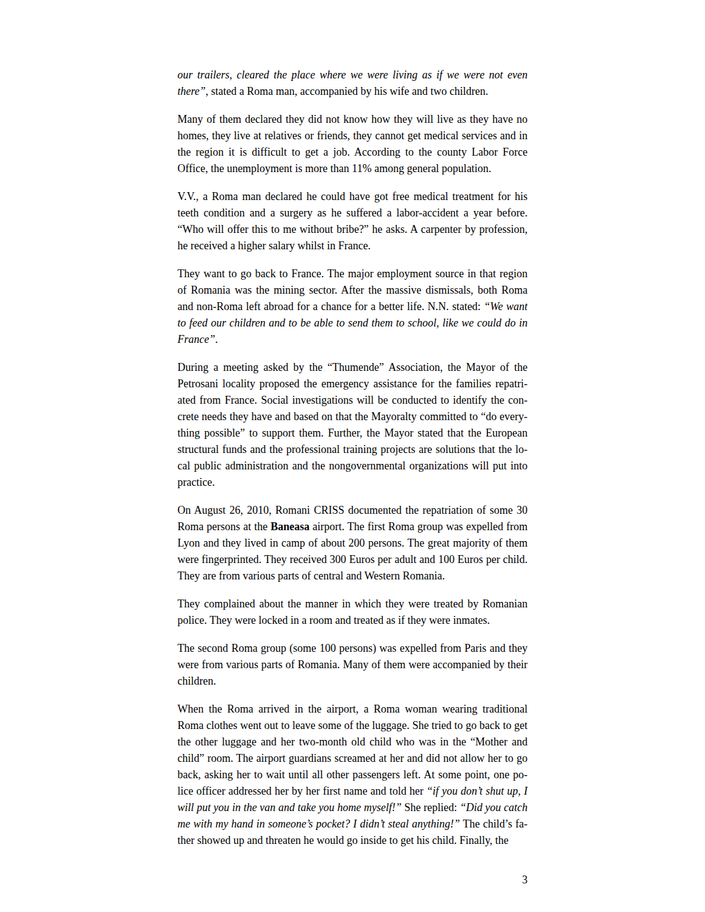our trailers, cleared the place where we were living as if we were not even there”, stated a Roma man, accompanied by his wife and two children.
Many of them declared they did not know how they will live as they have no homes, they live at relatives or friends, they cannot get medical services and in the region it is difficult to get a job. According to the county Labor Force Office, the unemployment is more than 11% among general population.
V.V., a Roma man declared he could have got free medical treatment for his teeth condition and a surgery as he suffered a labor-accident a year before. “Who will offer this to me without bribe?” he asks. A carpenter by profession, he received a higher salary whilst in France.
They want to go back to France. The major employment source in that region of Romania was the mining sector. After the massive dismissals, both Roma and non-Roma left abroad for a chance for a better life. N.N. stated: “We want to feed our children and to be able to send them to school, like we could do in France”.
During a meeting asked by the “Thumende” Association, the Mayor of the Petrosani locality proposed the emergency assistance for the families repatriated from France. Social investigations will be conducted to identify the concrete needs they have and based on that the Mayoralty committed to “do everything possible” to support them. Further, the Mayor stated that the European structural funds and the professional training projects are solutions that the local public administration and the nongovernmental organizations will put into practice.
On August 26, 2010, Romani CRISS documented the repatriation of some 30 Roma persons at the Baneasa airport. The first Roma group was expelled from Lyon and they lived in camp of about 200 persons. The great majority of them were fingerprinted. They received 300 Euros per adult and 100 Euros per child. They are from various parts of central and Western Romania.
They complained about the manner in which they were treated by Romanian police. They were locked in a room and treated as if they were inmates.
The second Roma group (some 100 persons) was expelled from Paris and they were from various parts of Romania. Many of them were accompanied by their children.
When the Roma arrived in the airport, a Roma woman wearing traditional Roma clothes went out to leave some of the luggage. She tried to go back to get the other luggage and her two-month old child who was in the “Mother and child” room. The airport guardians screamed at her and did not allow her to go back, asking her to wait until all other passengers left. At some point, one police officer addressed her by her first name and told her “if you don’t shut up, I will put you in the van and take you home myself!” She replied: “Did you catch me with my hand in someone’s pocket? I didn’t steal anything!” The child’s father showed up and threaten he would go inside to get his child. Finally, the
3